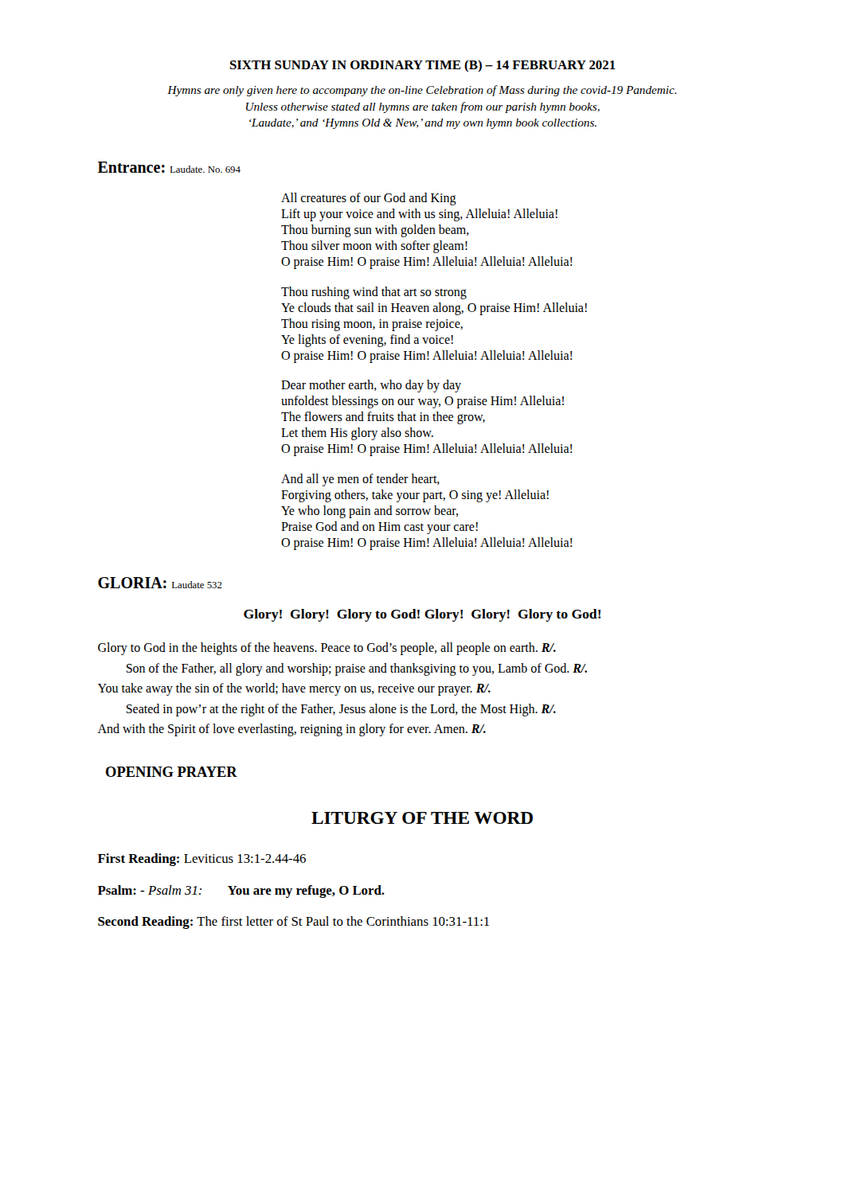SIXTH SUNDAY IN ORDINARY TIME (B) – 14 FEBRUARY 2021
Hymns are only given here to accompany the on-line Celebration of Mass during the covid-19 Pandemic.
Unless otherwise stated all hymns are taken from our parish hymn books,
‘Laudate,’ and ‘Hymns Old & New,’ and my own hymn book collections.
Entrance: Laudate. No. 694
All creatures of our God and King
Lift up your voice and with us sing, Alleluia! Alleluia!
Thou burning sun with golden beam,
Thou silver moon with softer gleam!
O praise Him! O praise Him! Alleluia! Alleluia! Alleluia!
Thou rushing wind that art so strong
Ye clouds that sail in Heaven along, O praise Him! Alleluia!
Thou rising moon, in praise rejoice,
Ye lights of evening, find a voice!
O praise Him! O praise Him! Alleluia! Alleluia! Alleluia!
Dear mother earth, who day by day
unfoldest blessings on our way, O praise Him! Alleluia!
The flowers and fruits that in thee grow,
Let them His glory also show.
O praise Him! O praise Him! Alleluia! Alleluia! Alleluia!
And all ye men of tender heart,
Forgiving others, take your part, O sing ye! Alleluia!
Ye who long pain and sorrow bear,
Praise God and on Him cast your care!
O praise Him! O praise Him! Alleluia! Alleluia! Alleluia!
GLORIA: Laudate 532
Glory! Glory! Glory to God! Glory! Glory! Glory to God!
Glory to God in the heights of the heavens. Peace to God’s people, all people on earth. R/.
Son of the Father, all glory and worship; praise and thanksgiving to you, Lamb of God. R/.
You take away the sin of the world; have mercy on us, receive our prayer. R/.
Seated in pow’r at the right of the Father, Jesus alone is the Lord, the Most High. R/.
And with the Spirit of love everlasting, reigning in glory for ever. Amen. R/.
OPENING PRAYER
LITURGY OF THE WORD
First Reading: Leviticus 13:1-2.44-46
Psalm: - Psalm 31: You are my refuge, O Lord.
Second Reading: The first letter of St Paul to the Corinthians 10:31-11:1